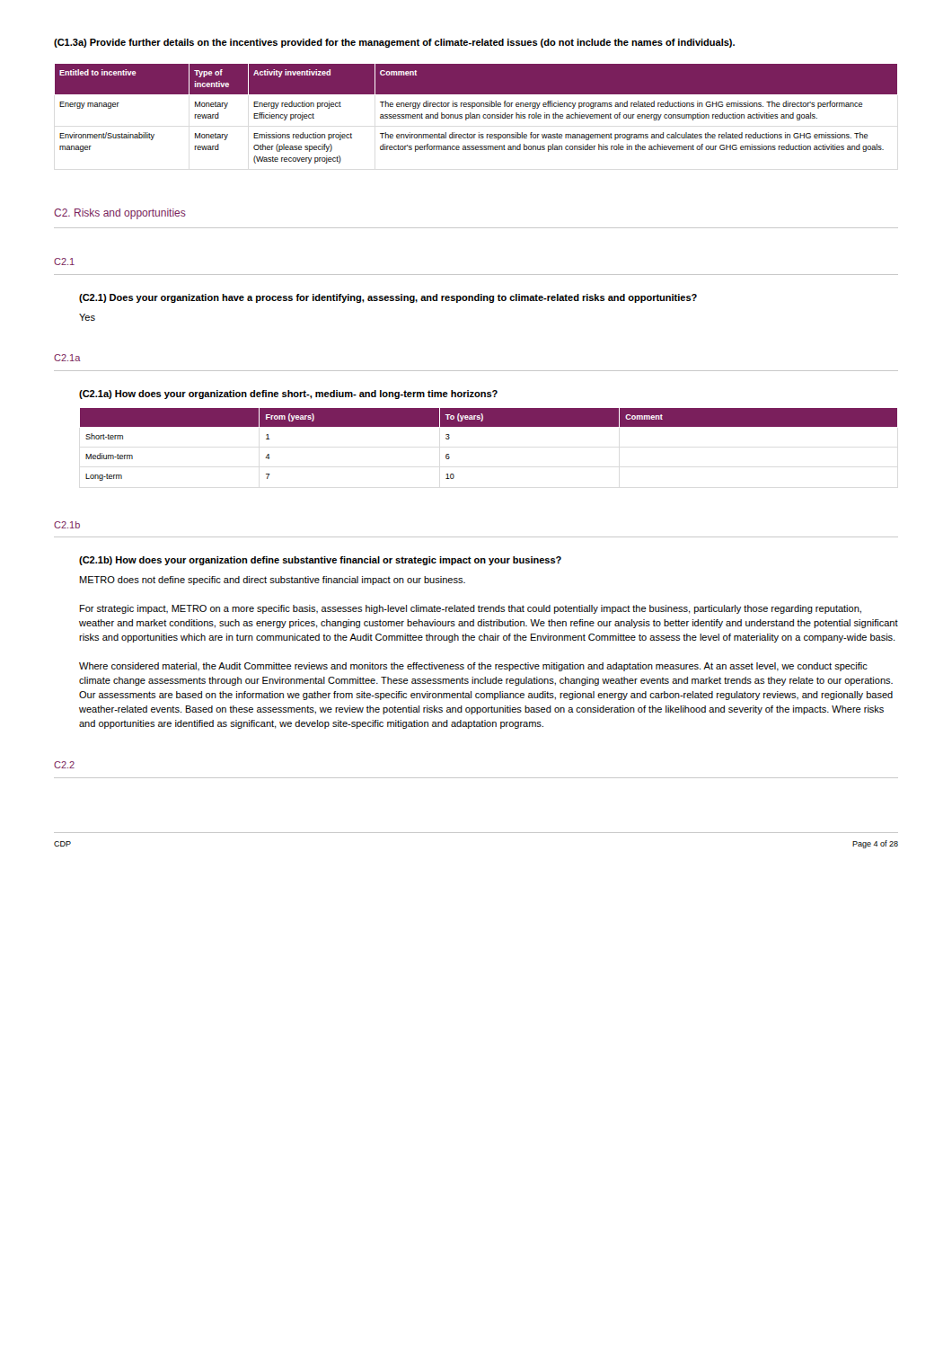(C1.3a) Provide further details on the incentives provided for the management of climate-related issues (do not include the names of individuals).
| Entitled to incentive | Type of incentive | Activity inventivized | Comment |
| --- | --- | --- | --- |
| Energy manager | Monetary reward | Energy reduction project Efficiency project | The energy director is responsible for energy efficiency programs and related reductions in GHG emissions. The director's performance assessment and bonus plan consider his role in the achievement of our energy consumption reduction activities and goals. |
| Environment/Sustainability manager | Monetary reward | Emissions reduction project Other (please specify) (Waste recovery project) | The environmental director is responsible for waste management programs and calculates the related reductions in GHG emissions. The director's performance assessment and bonus plan consider his role in the achievement of our GHG emissions reduction activities and goals. |
C2. Risks and opportunities
C2.1
(C2.1) Does your organization have a process for identifying, assessing, and responding to climate-related risks and opportunities?
Yes
C2.1a
(C2.1a) How does your organization define short-, medium- and long-term time horizons?
| | From (years) | To (years) | Comment |
| --- | --- | --- | --- |
| Short-term | 1 | 3 | |
| Medium-term | 4 | 6 | |
| Long-term | 7 | 10 | |
C2.1b
(C2.1b) How does your organization define substantive financial or strategic impact on your business?
METRO does not define specific and direct substantive financial impact on our business.
For strategic impact, METRO on a more specific basis, assesses high-level climate-related trends that could potentially impact the business, particularly those regarding reputation, weather and market conditions, such as energy prices, changing customer behaviours and distribution. We then refine our analysis to better identify and understand the potential significant risks and opportunities which are in turn communicated to the Audit Committee through the chair of the Environment Committee to assess the level of materiality on a company-wide basis.
Where considered material, the Audit Committee reviews and monitors the effectiveness of the respective mitigation and adaptation measures. At an asset level, we conduct specific climate change assessments through our Environmental Committee. These assessments include regulations, changing weather events and market trends as they relate to our operations. Our assessments are based on the information we gather from site-specific environmental compliance audits, regional energy and carbon-related regulatory reviews, and regionally based weather-related events. Based on these assessments, we review the potential risks and opportunities based on a consideration of the likelihood and severity of the impacts. Where risks and opportunities are identified as significant, we develop site-specific mitigation and adaptation programs.
C2.2
CDP Page 4 of 28